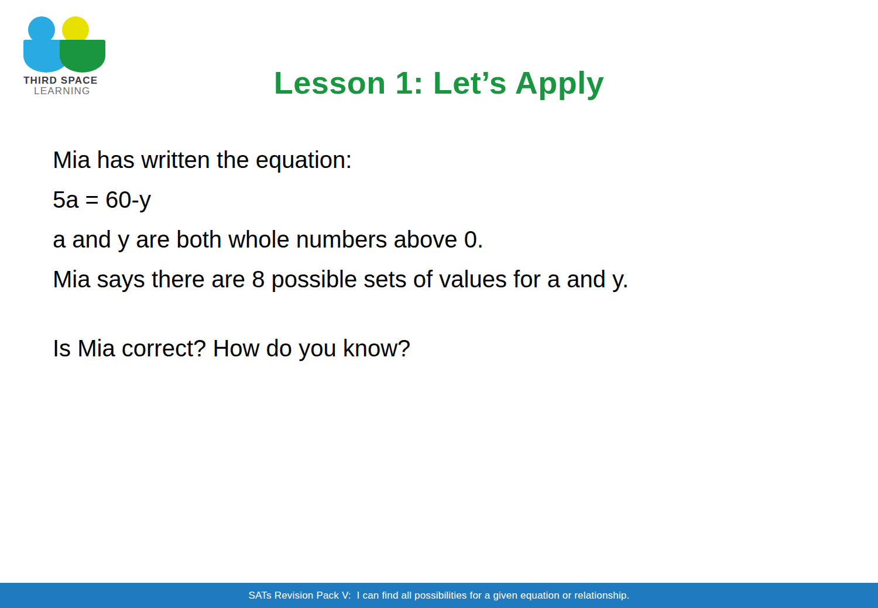THIRD SPACE
LEARNING
Lesson 1: Let’s Apply
Mia has written the equation:
5a = 60-y
a and y are both whole numbers above 0.
Mia says there are 8 possible sets of values for a and y.
Is Mia correct? How do you know?
SATs Revision Pack V: I can find all possibilities for a given equation or relationship.